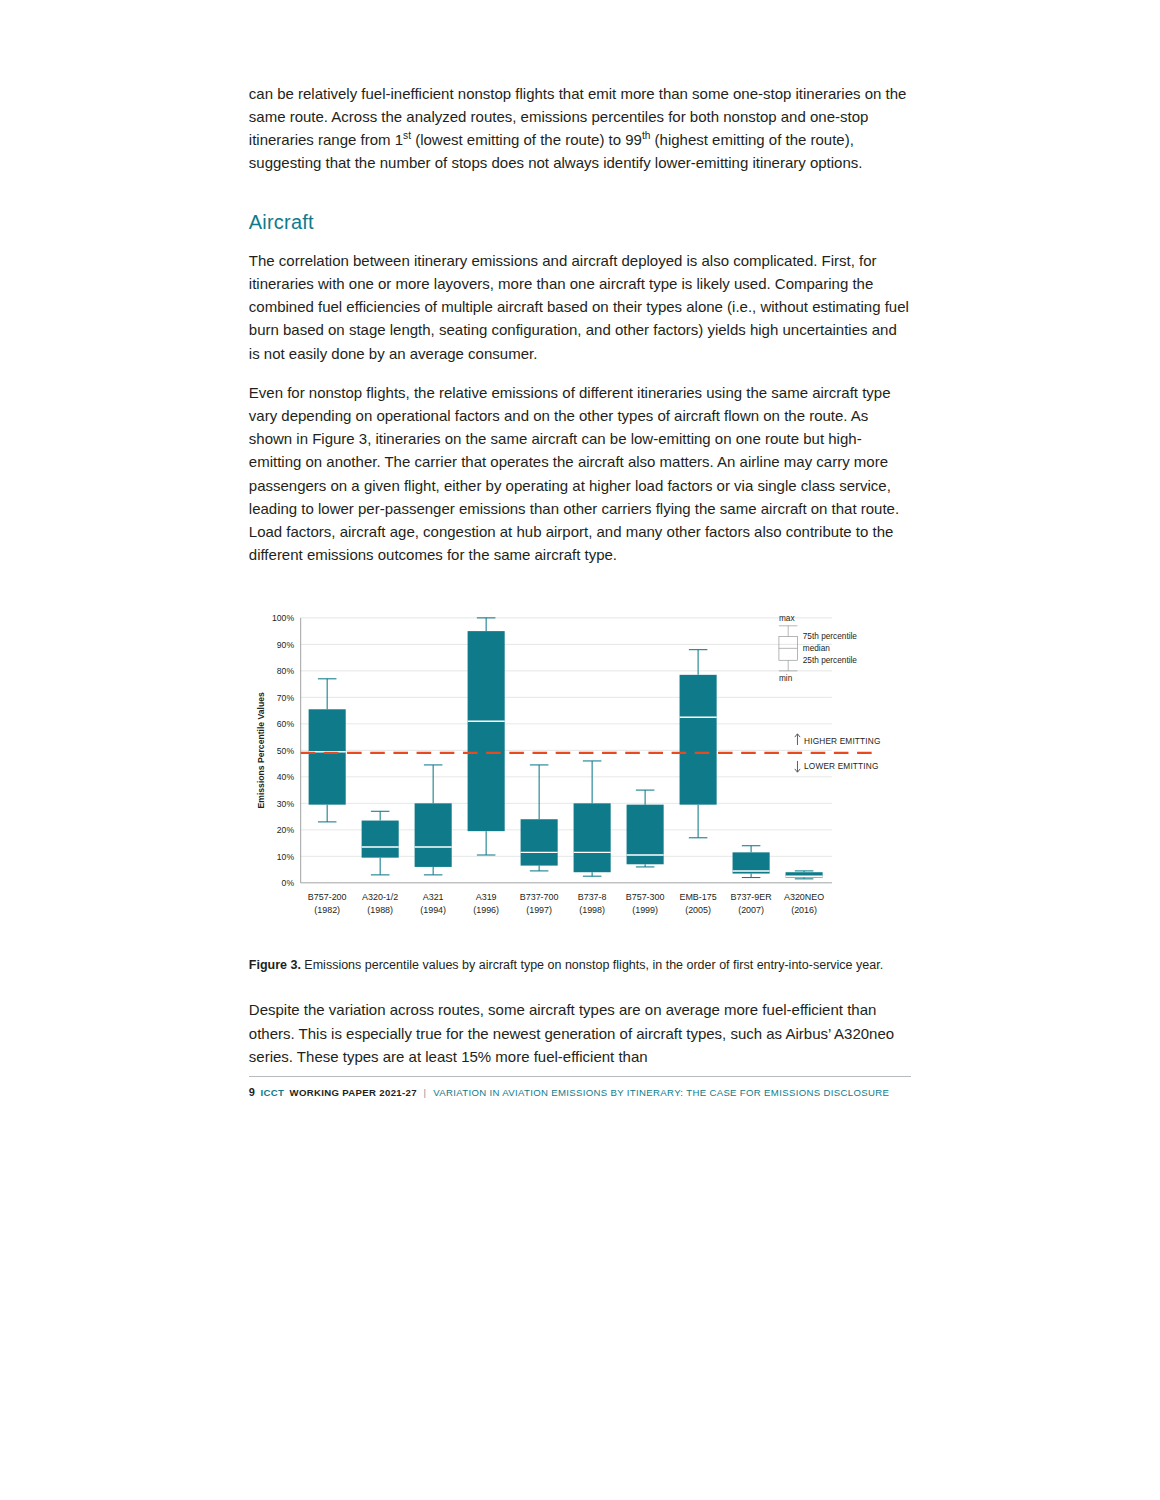can be relatively fuel-inefficient nonstop flights that emit more than some one-stop itineraries on the same route. Across the analyzed routes, emissions percentiles for both nonstop and one-stop itineraries range from 1st (lowest emitting of the route) to 99th (highest emitting of the route), suggesting that the number of stops does not always identify lower-emitting itinerary options.
Aircraft
The correlation between itinerary emissions and aircraft deployed is also complicated. First, for itineraries with one or more layovers, more than one aircraft type is likely used. Comparing the combined fuel efficiencies of multiple aircraft based on their types alone (i.e., without estimating fuel burn based on stage length, seating configuration, and other factors) yields high uncertainties and is not easily done by an average consumer.
Even for nonstop flights, the relative emissions of different itineraries using the same aircraft type vary depending on operational factors and on the other types of aircraft flown on the route. As shown in Figure 3, itineraries on the same aircraft can be low-emitting on one route but high-emitting on another. The carrier that operates the aircraft also matters. An airline may carry more passengers on a given flight, either by operating at higher load factors or via single class service, leading to lower per-passenger emissions than other carriers flying the same aircraft on that route. Load factors, aircraft age, congestion at hub airport, and many other factors also contribute to the different emissions outcomes for the same aircraft type.
plot area: x 78..880 ; y 30..430 (0% at y=430, 100% at y=30) 100% 90% 80% 70% 60% 50% 40% 30% 20% 10% 0% Emissions Percentile Values HIGHER EMITTING LOWER EMITTING max 75th percentile median 25th percentile min B757-200 (1982) A320-1/2 (1988) A321 (1994) A319 (1996) B737-700 (1997) B737-8 (1998) B757-300 (1999) EMB-175 (2005) B737-9ER (2007) A320NEO (2016)
Figure 3. Emissions percentile values by aircraft type on nonstop flights, in the order of first entry-into-service year.
Despite the variation across routes, some aircraft types are on average more fuel-efficient than others. This is especially true for the newest generation of aircraft types, such as Airbus’ A320neo series. These types are at least 15% more fuel-efficient than
9 ICCT WORKING PAPER 2021-27 | VARIATION IN AVIATION EMISSIONS BY ITINERARY: THE CASE FOR EMISSIONS DISCLOSURE